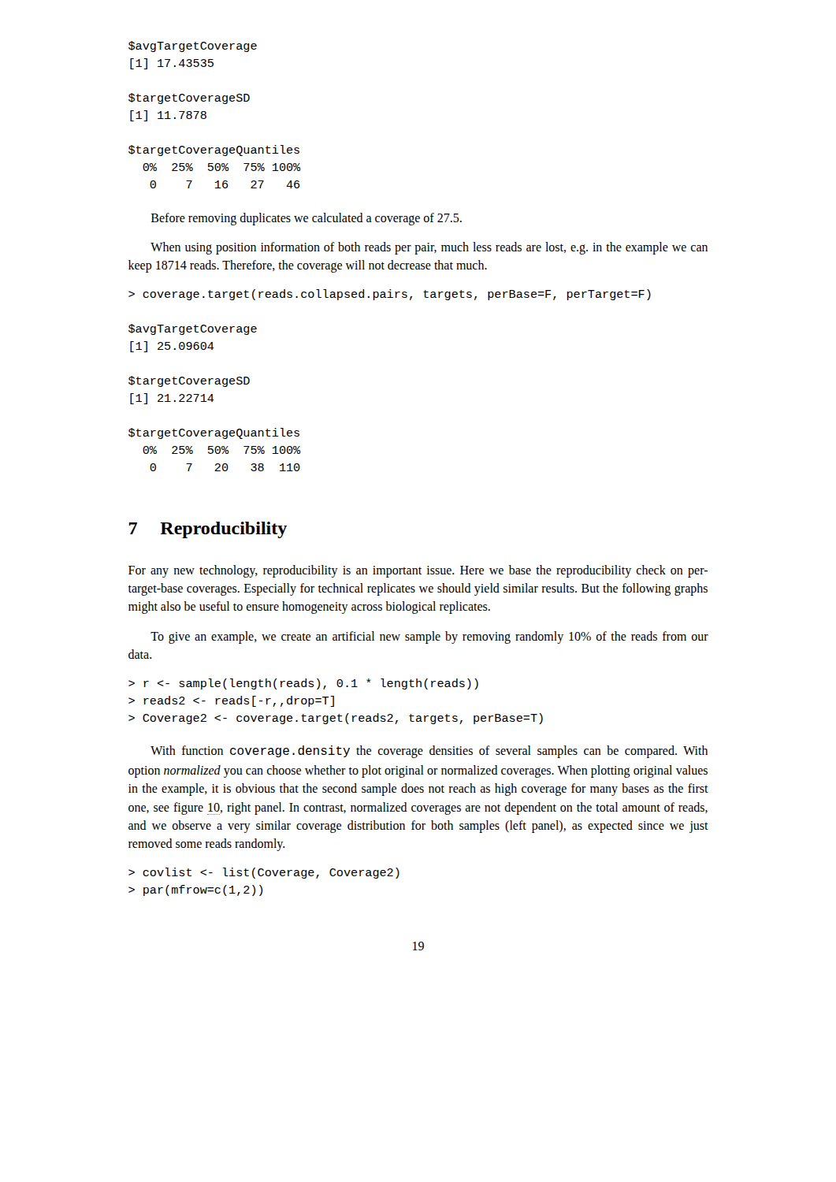$avgTargetCoverage
[1] 17.43535

$targetCoverageSD
[1] 11.7878

$targetCoverageQuantiles
  0%  25%  50%  75% 100%
   0    7   16   27   46
Before removing duplicates we calculated a coverage of 27.5.
When using position information of both reads per pair, much less reads are lost, e.g. in the example we can keep 18714 reads. Therefore, the coverage will not decrease that much.
> coverage.target(reads.collapsed.pairs, targets, perBase=F, perTarget=F)

$avgTargetCoverage
[1] 25.09604

$targetCoverageSD
[1] 21.22714

$targetCoverageQuantiles
  0%  25%  50%  75% 100%
   0    7   20   38  110
7 Reproducibility
For any new technology, reproducibility is an important issue. Here we base the reproducibility check on per-target-base coverages. Especially for technical replicates we should yield similar results. But the following graphs might also be useful to ensure homogeneity across biological replicates.
To give an example, we create an artificial new sample by removing randomly 10% of the reads from our data.
> r <- sample(length(reads), 0.1 * length(reads))
> reads2 <- reads[-r,,drop=T]
> Coverage2 <- coverage.target(reads2, targets, perBase=T)
With function coverage.density the coverage densities of several samples can be compared. With option normalized you can choose whether to plot original or normalized coverages. When plotting original values in the example, it is obvious that the second sample does not reach as high coverage for many bases as the first one, see figure 10, right panel. In contrast, normalized coverages are not dependent on the total amount of reads, and we observe a very similar coverage distribution for both samples (left panel), as expected since we just removed some reads randomly.
> covlist <- list(Coverage, Coverage2)
> par(mfrow=c(1,2))
19